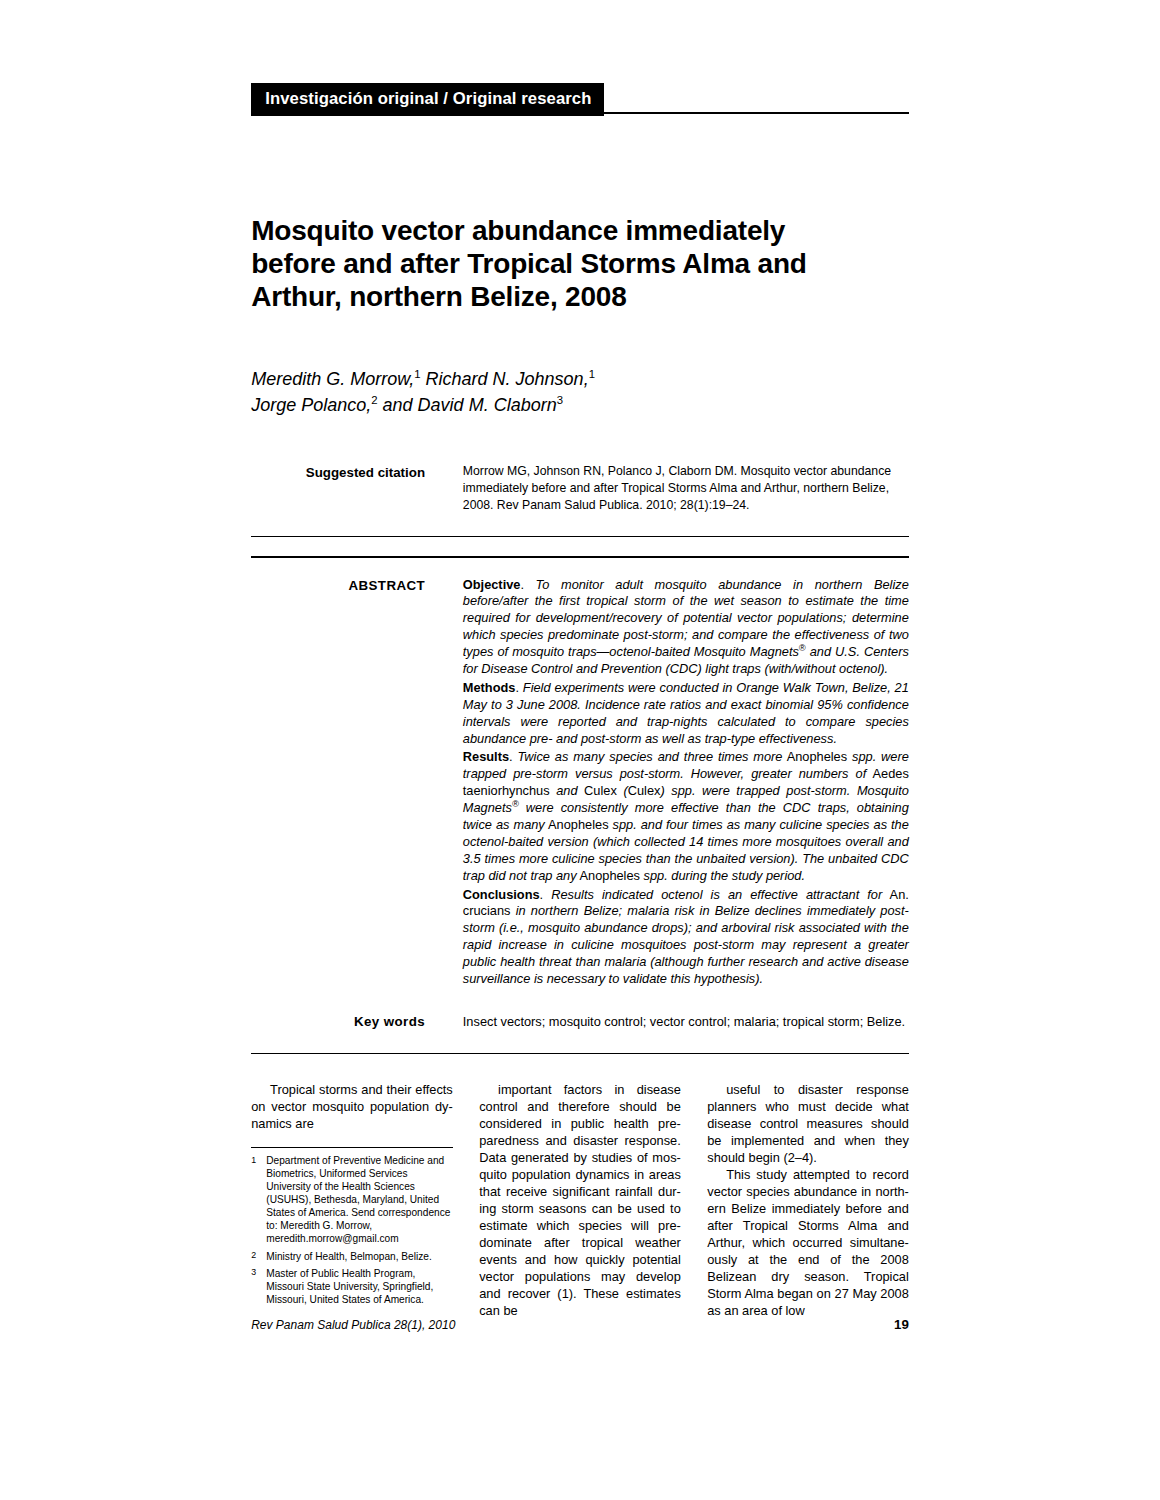Investigación original / Original research
Mosquito vector abundance immediately
before and after Tropical Storms Alma and
Arthur, northern Belize, 2008
Meredith G. Morrow,1 Richard N. Johnson,1
Jorge Polanco,2 and David M. Claborn3
Suggested citation
Morrow MG, Johnson RN, Polanco J, Claborn DM. Mosquito vector abundance immediately before and after Tropical Storms Alma and Arthur, northern Belize, 2008. Rev Panam Salud Publica. 2010; 28(1):19–24.
ABSTRACT
Objective. To monitor adult mosquito abundance in northern Belize before/after the first tropical storm of the wet season to estimate the time required for development/recovery of potential vector populations; determine which species predominate post-storm; and compare the effectiveness of two types of mosquito traps—octenol-baited Mosquito Magnets® and U.S. Centers for Disease Control and Prevention (CDC) light traps (with/without octenol).
Methods. Field experiments were conducted in Orange Walk Town, Belize, 21 May to 3 June 2008. Incidence rate ratios and exact binomial 95% confidence intervals were reported and trap-nights calculated to compare species abundance pre- and post-storm as well as trap-type effectiveness.
Results. Twice as many species and three times more Anopheles spp. were trapped pre-storm versus post-storm. However, greater numbers of Aedes taeniorhynchus and Culex (Culex) spp. were trapped post-storm. Mosquito Magnets® were consistently more effective than the CDC traps, obtaining twice as many Anopheles spp. and four times as many culicine species as the octenol-baited version (which collected 14 times more mosquitoes overall and 3.5 times more culicine species than the unbaited version). The unbaited CDC trap did not trap any Anopheles spp. during the study period.
Conclusions. Results indicated octenol is an effective attractant for An. crucians in northern Belize; malaria risk in Belize declines immediately post-storm (i.e., mosquito abundance drops); and arboviral risk associated with the rapid increase in culicine mosquitoes post-storm may represent a greater public health threat than malaria (although further research and active disease surveillance is necessary to validate this hypothesis).
Key words
Insect vectors; mosquito control; vector control; malaria; tropical storm; Belize.
Tropical storms and their effects on vector mosquito population dynamics are
1 Department of Preventive Medicine and Biometrics, Uniformed Services University of the Health Sciences (USUHS), Bethesda, Maryland, United States of America. Send correspondence to: Meredith G. Morrow, meredith.morrow@gmail.com
2 Ministry of Health, Belmopan, Belize.
3 Master of Public Health Program, Missouri State University, Springfield, Missouri, United States of America.
important factors in disease control and therefore should be considered in public health preparedness and disaster response. Data generated by studies of mosquito population dynamics in areas that receive significant rainfall during storm seasons can be used to estimate which species will predominate after tropical weather events and how quickly potential vector populations may develop and recover (1). These estimates can be
useful to disaster response planners who must decide what disease control measures should be implemented and when they should begin (2–4).
This study attempted to record vector species abundance in northern Belize immediately before and after Tropical Storms Alma and Arthur, which occurred simultaneously at the end of the 2008 Belizean dry season. Tropical Storm Alma began on 27 May 2008 as an area of low
Rev Panam Salud Publica 28(1), 2010
19